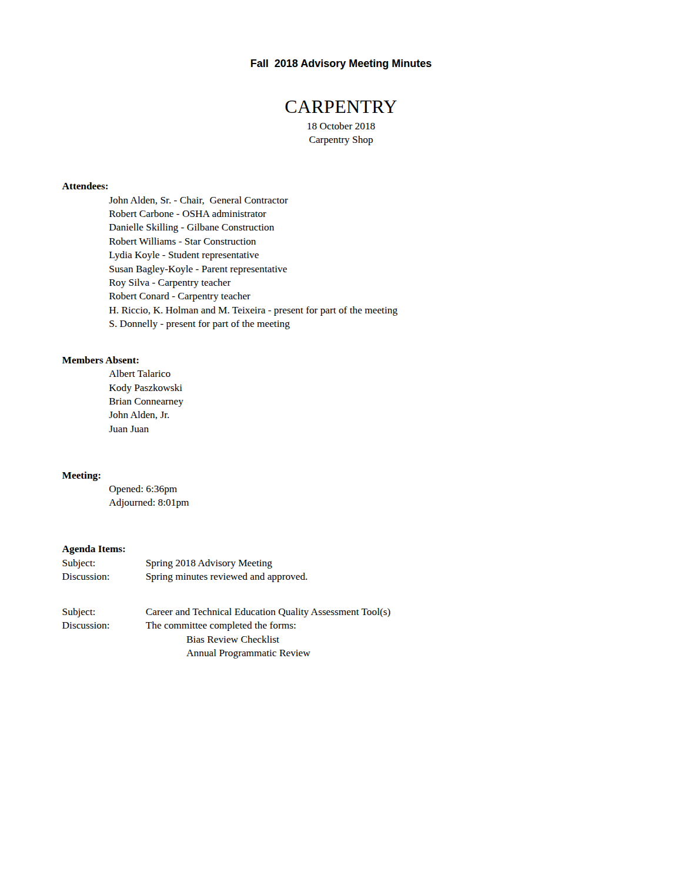Fall 2018 Advisory Meeting Minutes
CARPENTRY
18 October 2018
Carpentry Shop
Attendees:
John Alden, Sr. - Chair, General Contractor
Robert Carbone - OSHA administrator
Danielle Skilling - Gilbane Construction
Robert Williams - Star Construction
Lydia Koyle - Student representative
Susan Bagley-Koyle - Parent representative
Roy Silva - Carpentry teacher
Robert Conard - Carpentry teacher
H. Riccio, K. Holman and M. Teixeira - present for part of the meeting
S. Donnelly - present for part of the meeting
Members Absent:
Albert Talarico
Kody Paszkowski
Brian Connearney
John Alden, Jr.
Juan Juan
Meeting:
Opened: 6:36pm
Adjourned: 8:01pm
Agenda Items:
| Subject: | Spring 2018 Advisory Meeting |
| Discussion: | Spring minutes reviewed and approved. |
| Subject: | Career and Technical Education Quality Assessment Tool(s) |
| Discussion: | The committee completed the forms: |
Bias Review Checklist
Annual Programmatic Review